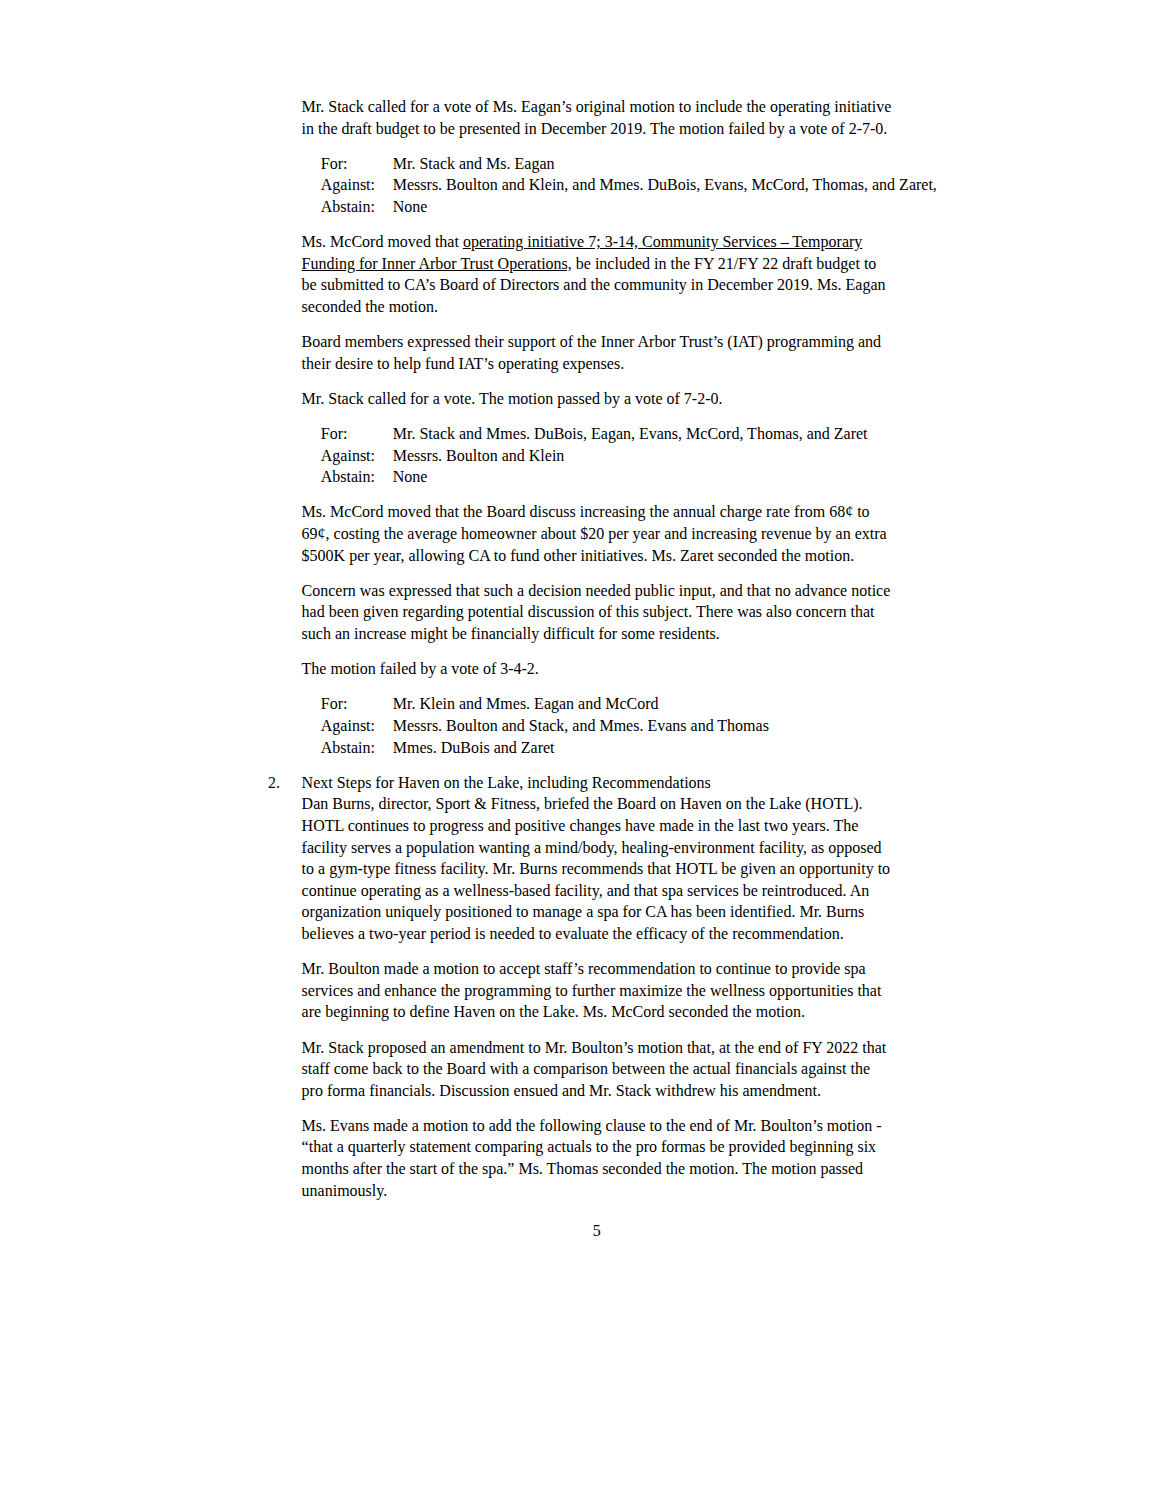Mr. Stack called for a vote of Ms. Eagan’s original motion to include the operating initiative in the draft budget to be presented in December 2019. The motion failed by a vote of 2-7-0.
For: Mr. Stack and Ms. Eagan
Against: Messrs. Boulton and Klein, and Mmes. DuBois, Evans, McCord, Thomas, and Zaret,
Abstain: None
Ms. McCord moved that operating initiative 7; 3-14, Community Services – Temporary Funding for Inner Arbor Trust Operations, be included in the FY 21/FY 22 draft budget to be submitted to CA’s Board of Directors and the community in December 2019. Ms. Eagan seconded the motion.
Board members expressed their support of the Inner Arbor Trust’s (IAT) programming and their desire to help fund IAT’s operating expenses.
Mr. Stack called for a vote. The motion passed by a vote of 7-2-0.
For: Mr. Stack and Mmes. DuBois, Eagan, Evans, McCord, Thomas, and Zaret
Against: Messrs. Boulton and Klein
Abstain: None
Ms. McCord moved that the Board discuss increasing the annual charge rate from 68¢ to 69¢, costing the average homeowner about $20 per year and increasing revenue by an extra $500K per year, allowing CA to fund other initiatives. Ms. Zaret seconded the motion.
Concern was expressed that such a decision needed public input, and that no advance notice had been given regarding potential discussion of this subject. There was also concern that such an increase might be financially difficult for some residents.
The motion failed by a vote of 3-4-2.
For: Mr. Klein and Mmes. Eagan and McCord
Against: Messrs. Boulton and Stack, and Mmes. Evans and Thomas
Abstain: Mmes. DuBois and Zaret
2.
Next Steps for Haven on the Lake, including Recommendations
Dan Burns, director, Sport & Fitness, briefed the Board on Haven on the Lake (HOTL). HOTL continues to progress and positive changes have made in the last two years. The facility serves a population wanting a mind/body, healing-environment facility, as opposed to a gym-type fitness facility. Mr. Burns recommends that HOTL be given an opportunity to continue operating as a wellness-based facility, and that spa services be reintroduced. An organization uniquely positioned to manage a spa for CA has been identified. Mr. Burns believes a two-year period is needed to evaluate the efficacy of the recommendation.
Mr. Boulton made a motion to accept staff’s recommendation to continue to provide spa services and enhance the programming to further maximize the wellness opportunities that are beginning to define Haven on the Lake. Ms. McCord seconded the motion.
Mr. Stack proposed an amendment to Mr. Boulton’s motion that, at the end of FY 2022 that staff come back to the Board with a comparison between the actual financials against the pro forma financials. Discussion ensued and Mr. Stack withdrew his amendment.
Ms. Evans made a motion to add the following clause to the end of Mr. Boulton’s motion - “that a quarterly statement comparing actuals to the pro formas be provided beginning six months after the start of the spa.” Ms. Thomas seconded the motion. The motion passed unanimously.
5